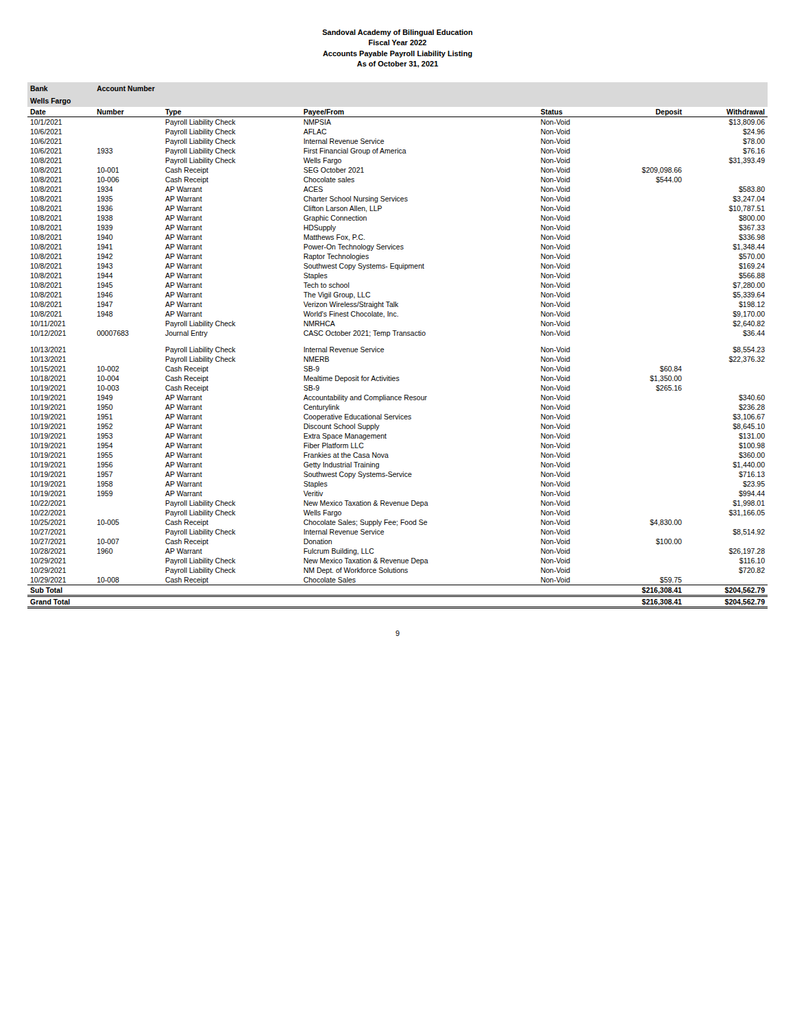Sandoval Academy of Bilingual Education
Fiscal Year 2022
Accounts Payable Payroll Liability Listing
As of October 31, 2021
| Bank | Account Number | |
| Wells Fargo |
| Date | Number | Type | Payee/From | Status | Deposit | Withdrawal |
| 10/1/2021 | | Payroll Liability Check | NMPSIA | Non-Void | | $13,809.06 |
| 10/6/2021 | | Payroll Liability Check | AFLAC | Non-Void | | $24.96 |
| 10/6/2021 | | Payroll Liability Check | Internal Revenue Service | Non-Void | | $78.00 |
| 10/6/2021 | 1933 | Payroll Liability Check | First Financial Group of America | Non-Void | | $76.16 |
| 10/8/2021 | | Payroll Liability Check | Wells Fargo | Non-Void | | $31,393.49 |
| 10/8/2021 | 10-001 | Cash Receipt | SEG October 2021 | Non-Void | $209,098.66 | |
| 10/8/2021 | 10-006 | Cash Receipt | Chocolate sales | Non-Void | $544.00 | |
| 10/8/2021 | 1934 | AP Warrant | ACES | Non-Void | | $583.80 |
| 10/8/2021 | 1935 | AP Warrant | Charter School Nursing Services | Non-Void | | $3,247.04 |
| 10/8/2021 | 1936 | AP Warrant | Clifton Larson Allen, LLP | Non-Void | | $10,787.51 |
| 10/8/2021 | 1938 | AP Warrant | Graphic Connection | Non-Void | | $800.00 |
| 10/8/2021 | 1939 | AP Warrant | HDSupply | Non-Void | | $367.33 |
| 10/8/2021 | 1940 | AP Warrant | Matthews Fox, P.C. | Non-Void | | $336.98 |
| 10/8/2021 | 1941 | AP Warrant | Power-On Technology Services | Non-Void | | $1,348.44 |
| 10/8/2021 | 1942 | AP Warrant | Raptor Technologies | Non-Void | | $570.00 |
| 10/8/2021 | 1943 | AP Warrant | Southwest Copy Systems- Equipment | Non-Void | | $169.24 |
| 10/8/2021 | 1944 | AP Warrant | Staples | Non-Void | | $566.88 |
| 10/8/2021 | 1945 | AP Warrant | Tech to school | Non-Void | | $7,280.00 |
| 10/8/2021 | 1946 | AP Warrant | The Vigil Group, LLC | Non-Void | | $5,339.64 |
| 10/8/2021 | 1947 | AP Warrant | Verizon Wireless/Straight Talk | Non-Void | | $198.12 |
| 10/8/2021 | 1948 | AP Warrant | World's Finest Chocolate, Inc. | Non-Void | | $9,170.00 |
| 10/11/2021 | | Payroll Liability Check | NMRHCA | Non-Void | | $2,640.82 |
| 10/12/2021 | 00007683 | Journal Entry | CASC October 2021; Temp Transactio | Non-Void | | $36.44 |
| 10/13/2021 | | Payroll Liability Check | Internal Revenue Service | Non-Void | | $8,554.23 |
| 10/13/2021 | | Payroll Liability Check | NMERB | Non-Void | | $22,376.32 |
| 10/15/2021 | 10-002 | Cash Receipt | SB-9 | Non-Void | $60.84 | |
| 10/18/2021 | 10-004 | Cash Receipt | Mealtime Deposit for Activities | Non-Void | $1,350.00 | |
| 10/19/2021 | 10-003 | Cash Receipt | SB-9 | Non-Void | $265.16 | |
| 10/19/2021 | 1949 | AP Warrant | Accountability and Compliance Resour | Non-Void | | $340.60 |
| 10/19/2021 | 1950 | AP Warrant | Centurylink | Non-Void | | $236.28 |
| 10/19/2021 | 1951 | AP Warrant | Cooperative Educational Services | Non-Void | | $3,106.67 |
| 10/19/2021 | 1952 | AP Warrant | Discount School Supply | Non-Void | | $8,645.10 |
| 10/19/2021 | 1953 | AP Warrant | Extra Space Management | Non-Void | | $131.00 |
| 10/19/2021 | 1954 | AP Warrant | Fiber Platform LLC | Non-Void | | $100.98 |
| 10/19/2021 | 1955 | AP Warrant | Frankies at the Casa Nova | Non-Void | | $360.00 |
| 10/19/2021 | 1956 | AP Warrant | Getty Industrial Training | Non-Void | | $1,440.00 |
| 10/19/2021 | 1957 | AP Warrant | Southwest Copy Systems-Service | Non-Void | | $716.13 |
| 10/19/2021 | 1958 | AP Warrant | Staples | Non-Void | | $23.95 |
| 10/19/2021 | 1959 | AP Warrant | Veritiv | Non-Void | | $994.44 |
| 10/22/2021 | | Payroll Liability Check | New Mexico Taxation & Revenue Depa | Non-Void | | $1,998.01 |
| 10/22/2021 | | Payroll Liability Check | Wells Fargo | Non-Void | | $31,166.05 |
| 10/25/2021 | 10-005 | Cash Receipt | Chocolate Sales; Supply Fee; Food Se | Non-Void | $4,830.00 | |
| 10/27/2021 | | Payroll Liability Check | Internal Revenue Service | Non-Void | | $8,514.92 |
| 10/27/2021 | 10-007 | Cash Receipt | Donation | Non-Void | $100.00 | |
| 10/28/2021 | 1960 | AP Warrant | Fulcrum Building, LLC | Non-Void | | $26,197.28 |
| 10/29/2021 | | Payroll Liability Check | New Mexico Taxation & Revenue Depa | Non-Void | | $116.10 |
| 10/29/2021 | | Payroll Liability Check | NM Dept. of Workforce Solutions | Non-Void | | $720.82 |
| 10/29/2021 | 10-008 | Cash Receipt | Chocolate Sales | Non-Void | $59.75 | |
| Sub Total | $216,308.41 | $204,562.79 |
| Grand Total | $216,308.41 | $204,562.79 |
9